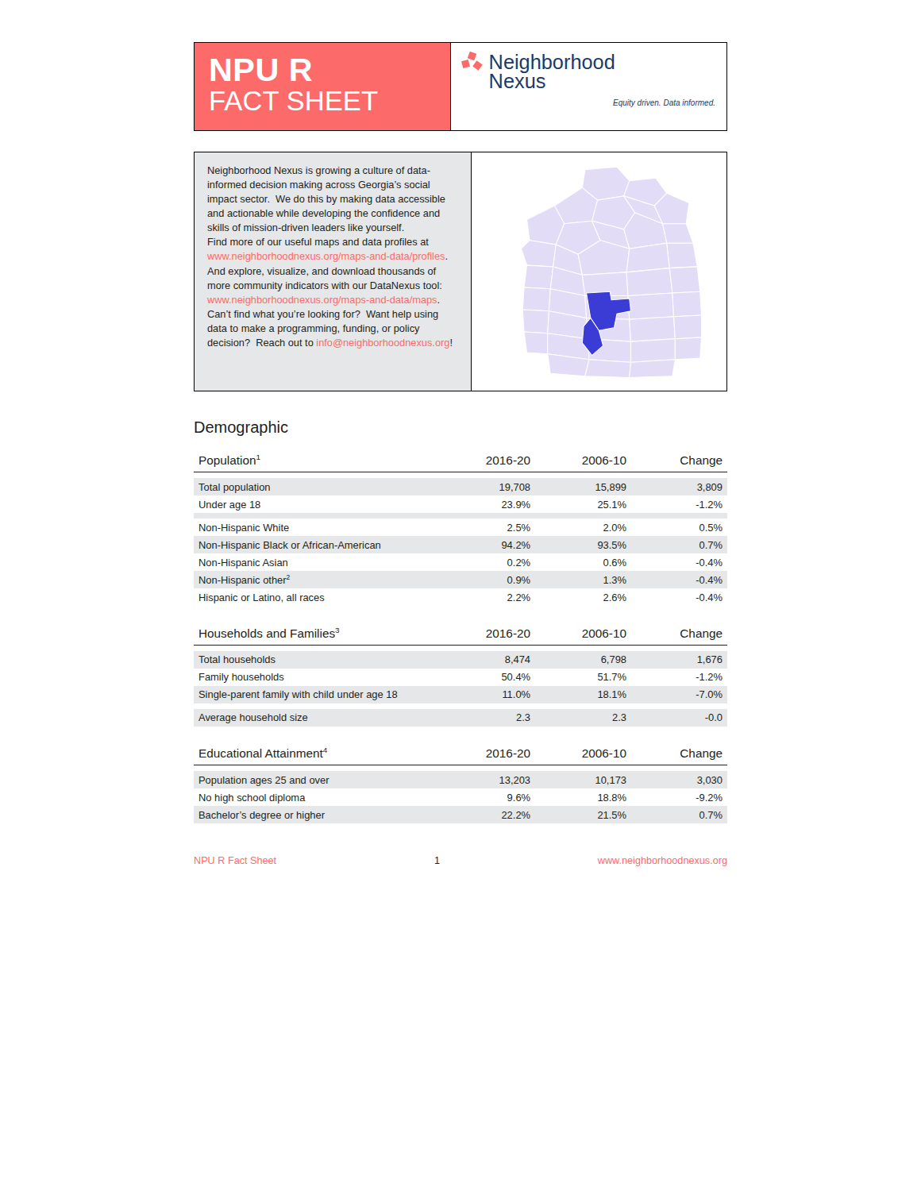NPU R
FACT SHEET
Neighborhood
Nexus
Equity driven. Data informed.
Neighborhood Nexus is growing a culture of data-informed decision making across Georgia’s social impact sector. We do this by making data accessible and actionable while developing the confidence and skills of mission-driven leaders like yourself.
Find more of our useful maps and data profiles at www.neighborhoodnexus.org/maps-and-data/profiles.
And explore, visualize, and download thousands of more community indicators with our DataNexus tool: www.neighborhoodnexus.org/maps-and-data/maps.
Can’t find what you’re looking for? Want help using data to make a programming, funding, or policy decision? Reach out to info@neighborhoodnexus.org!
Demographic
| Population 1 | 2016-20 | 2006-10 | Change |
| --- | --- | --- | --- |
| Total population | 19,708 | 15,899 | 3,809 |
| Under age 18 | 23.9% | 25.1% | -1.2% |
| Non-Hispanic White | 2.5% | 2.0% | 0.5% |
| Non-Hispanic Black or African-American | 94.2% | 93.5% | 0.7% |
| Non-Hispanic Asian | 0.2% | 0.6% | -0.4% |
| Non-Hispanic other 2 | 0.9% | 1.3% | -0.4% |
| Hispanic or Latino, all races | 2.2% | 2.6% | -0.4% |
| Households and Families 3 | 2016-20 | 2006-10 | Change |
| --- | --- | --- | --- |
| Total households | 8,474 | 6,798 | 1,676 |
| Family households | 50.4% | 51.7% | -1.2% |
| Single-parent family with child under age 18 | 11.0% | 18.1% | -7.0% |
| Average household size | 2.3 | 2.3 | -0.0 |
| Educational Attainment 4 | 2016-20 | 2006-10 | Change |
| --- | --- | --- | --- |
| Population ages 25 and over | 13,203 | 10,173 | 3,030 |
| No high school diploma | 9.6% | 18.8% | -9.2% |
| Bachelor’s degree or higher | 22.2% | 21.5% | 0.7% |
NPU R Fact Sheet
1
www.neighborhoodnexus.org